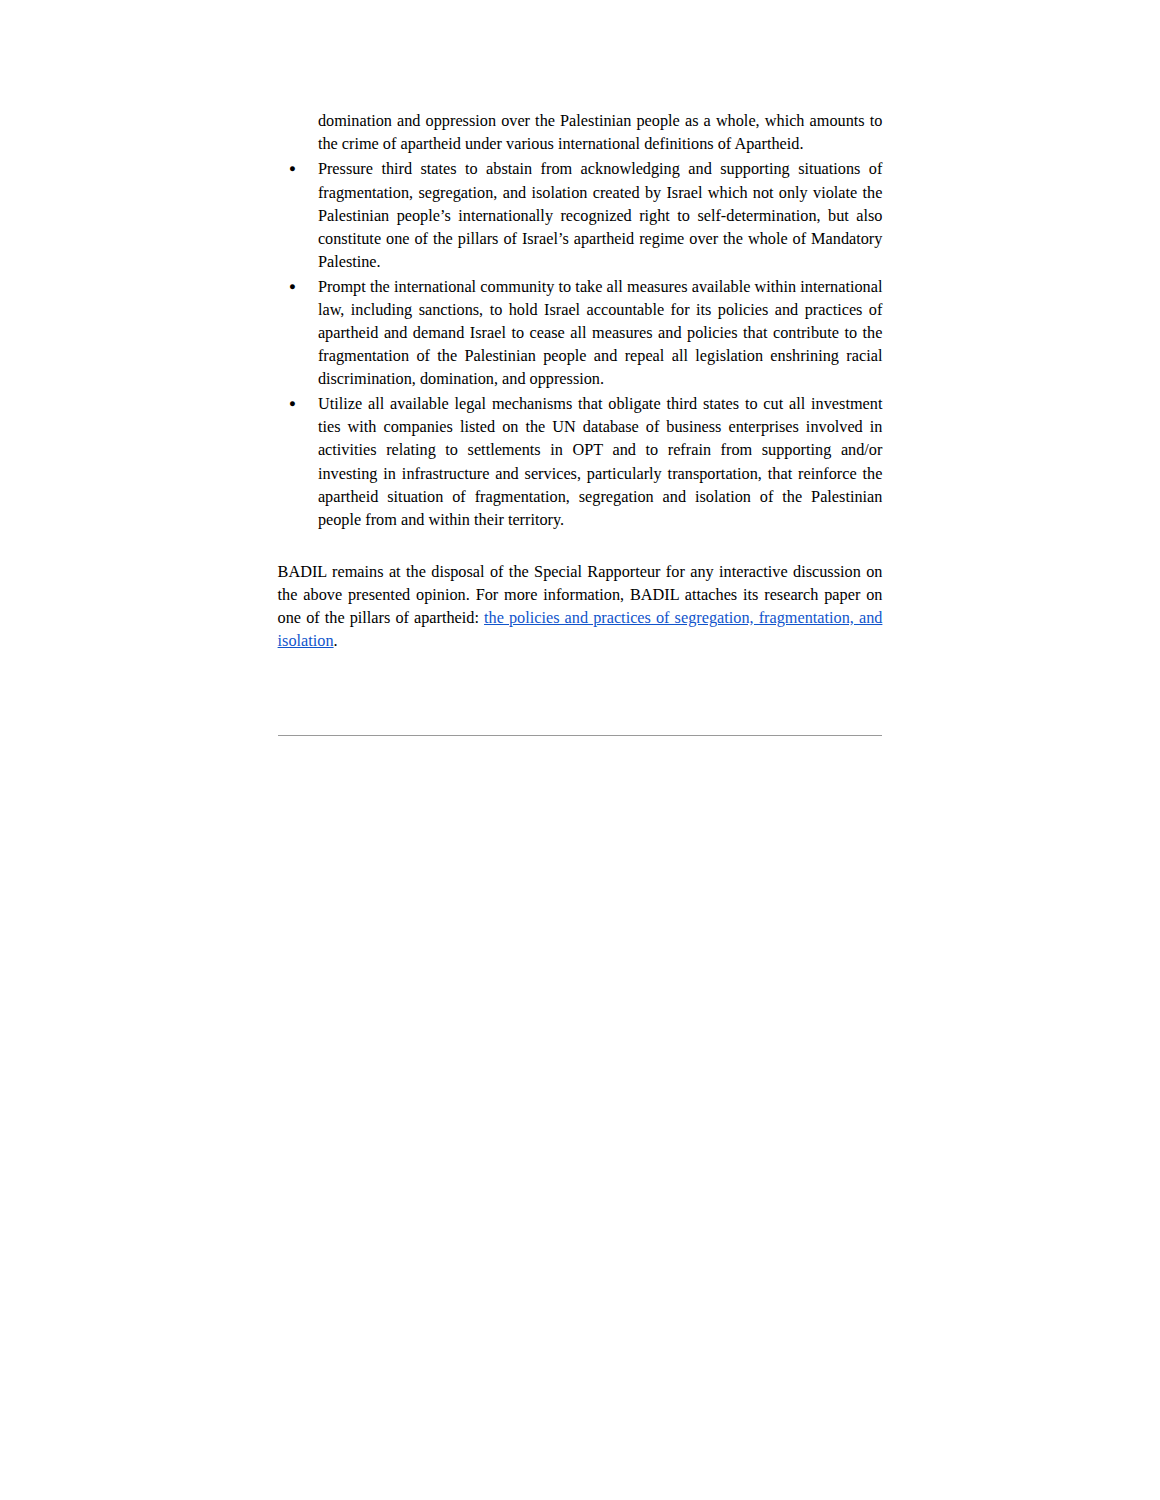domination and oppression over the Palestinian people as a whole, which amounts to the crime of apartheid under various international definitions of Apartheid.
Pressure third states to abstain from acknowledging and supporting situations of fragmentation, segregation, and isolation created by Israel which not only violate the Palestinian people’s internationally recognized right to self-determination, but also constitute one of the pillars of Israel’s apartheid regime over the whole of Mandatory Palestine.
Prompt the international community to take all measures available within international law, including sanctions, to hold Israel accountable for its policies and practices of apartheid and demand Israel to cease all measures and policies that contribute to the fragmentation of the Palestinian people and repeal all legislation enshrining racial discrimination, domination, and oppression.
Utilize all available legal mechanisms that obligate third states to cut all investment ties with companies listed on the UN database of business enterprises involved in activities relating to settlements in OPT and to refrain from supporting and/or investing in infrastructure and services, particularly transportation, that reinforce the apartheid situation of fragmentation, segregation and isolation of the Palestinian people from and within their territory.
BADIL remains at the disposal of the Special Rapporteur for any interactive discussion on the above presented opinion. For more information, BADIL attaches its research paper on one of the pillars of apartheid: the policies and practices of segregation, fragmentation, and isolation.